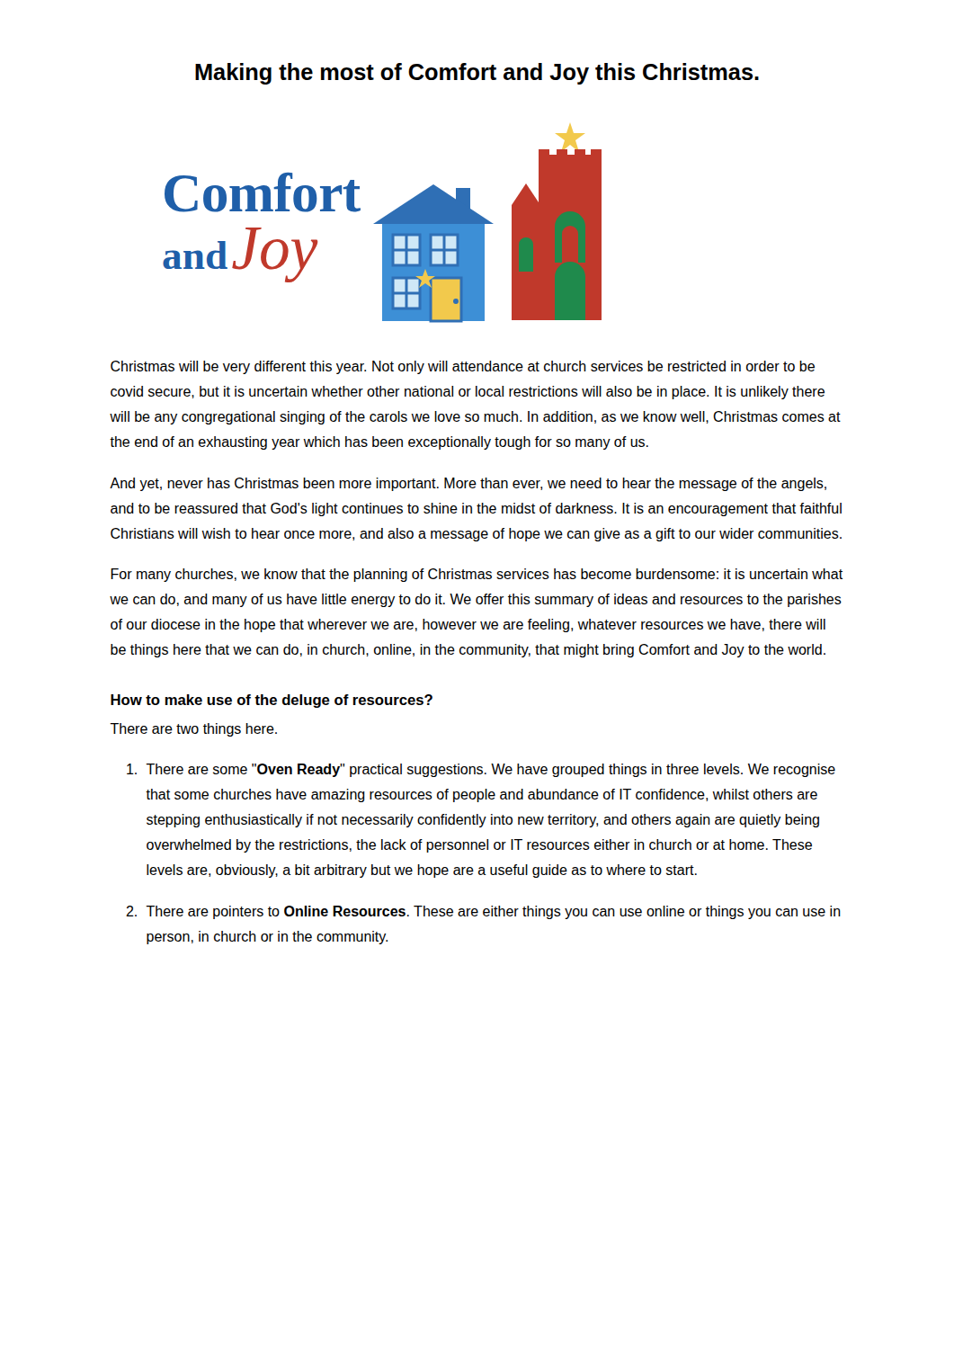Making the most of Comfort and Joy this Christmas.
Comfort
and Joy
Christmas will be very different this year. Not only will attendance at church services be restricted in order to be covid secure, but it is uncertain whether other national or local restrictions will also be in place. It is unlikely there will be any congregational singing of the carols we love so much. In addition, as we know well, Christmas comes at the end of an exhausting year which has been exceptionally tough for so many of us.
And yet, never has Christmas been more important. More than ever, we need to hear the message of the angels, and to be reassured that God's light continues to shine in the midst of darkness. It is an encouragement that faithful Christians will wish to hear once more, and also a message of hope we can give as a gift to our wider communities.
For many churches, we know that the planning of Christmas services has become burdensome: it is uncertain what we can do, and many of us have little energy to do it. We offer this summary of ideas and resources to the parishes of our diocese in the hope that wherever we are, however we are feeling, whatever resources we have, there will be things here that we can do, in church, online, in the community, that might bring Comfort and Joy to the world.
How to make use of the deluge of resources?
There are two things here.
There are some "Oven Ready" practical suggestions. We have grouped things in three levels. We recognise that some churches have amazing resources of people and abundance of IT confidence, whilst others are stepping enthusiastically if not necessarily confidently into new territory, and others again are quietly being overwhelmed by the restrictions, the lack of personnel or IT resources either in church or at home. These levels are, obviously, a bit arbitrary but we hope are a useful guide as to where to start.
There are pointers to Online Resources. These are either things you can use online or things you can use in person, in church or in the community.